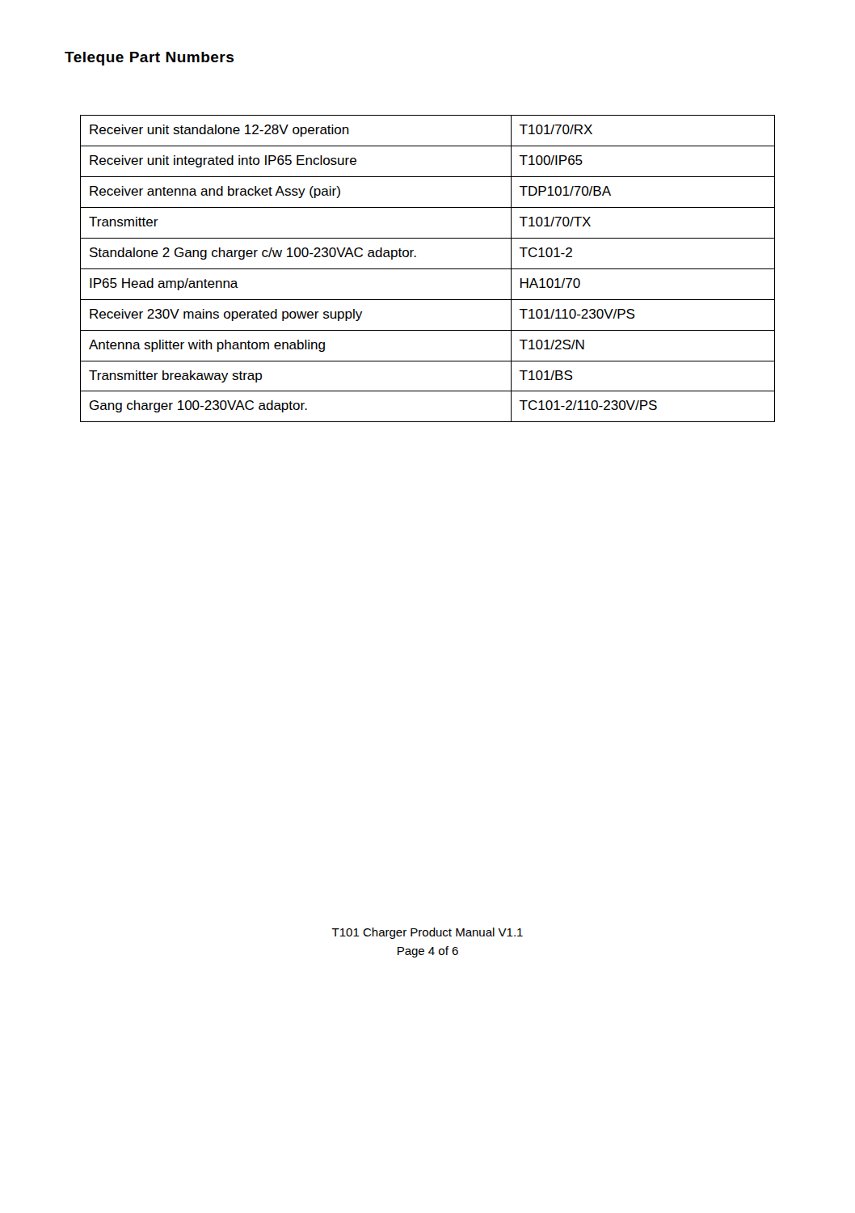Teleque Part Numbers
| Receiver unit standalone 12-28V operation | T101/70/RX |
| Receiver unit integrated into IP65 Enclosure | T100/IP65 |
| Receiver antenna and bracket Assy (pair) | TDP101/70/BA |
| Transmitter | T101/70/TX |
| Standalone 2 Gang charger c/w 100-230VAC adaptor. | TC101-2 |
| IP65 Head amp/antenna | HA101/70 |
| Receiver 230V mains operated power supply | T101/110-230V/PS |
| Antenna splitter with phantom enabling | T101/2S/N |
| Transmitter breakaway strap | T101/BS |
| Gang charger 100-230VAC adaptor. | TC101-2/110-230V/PS |
T101 Charger Product Manual V1.1
Page 4 of 6